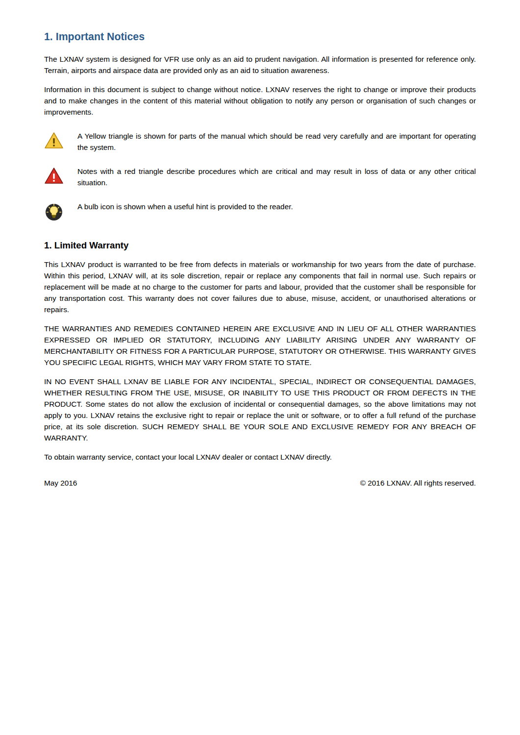1. Important Notices
The LXNAV system is designed for VFR use only as an aid to prudent navigation. All information is presented for reference only. Terrain, airports and airspace data are provided only as an aid to situation awareness.
Information in this document is subject to change without notice. LXNAV reserves the right to change or improve their products and to make changes in the content of this material without obligation to notify any person or organisation of such changes or improvements.
A Yellow triangle is shown for parts of the manual which should be read very carefully and are important for operating the system.
Notes with a red triangle describe procedures which are critical and may result in loss of data or any other critical situation.
A bulb icon is shown when a useful hint is provided to the reader.
1. Limited Warranty
This LXNAV product is warranted to be free from defects in materials or workmanship for two years from the date of purchase. Within this period, LXNAV will, at its sole discretion, repair or replace any components that fail in normal use. Such repairs or replacement will be made at no charge to the customer for parts and labour, provided that the customer shall be responsible for any transportation cost. This warranty does not cover failures due to abuse, misuse, accident, or unauthorised alterations or repairs.
THE WARRANTIES AND REMEDIES CONTAINED HEREIN ARE EXCLUSIVE AND IN LIEU OF ALL OTHER WARRANTIES EXPRESSED OR IMPLIED OR STATUTORY, INCLUDING ANY LIABILITY ARISING UNDER ANY WARRANTY OF MERCHANTABILITY OR FITNESS FOR A PARTICULAR PURPOSE, STATUTORY OR OTHERWISE. THIS WARRANTY GIVES YOU SPECIFIC LEGAL RIGHTS, WHICH MAY VARY FROM STATE TO STATE.
IN NO EVENT SHALL LXNAV BE LIABLE FOR ANY INCIDENTAL, SPECIAL, INDIRECT OR CONSEQUENTIAL DAMAGES, WHETHER RESULTING FROM THE USE, MISUSE, OR INABILITY TO USE THIS PRODUCT OR FROM DEFECTS IN THE PRODUCT. Some states do not allow the exclusion of incidental or consequential damages, so the above limitations may not apply to you. LXNAV retains the exclusive right to repair or replace the unit or software, or to offer a full refund of the purchase price, at its sole discretion. SUCH REMEDY SHALL BE YOUR SOLE AND EXCLUSIVE REMEDY FOR ANY BREACH OF WARRANTY.
To obtain warranty service, contact your local LXNAV dealer or contact LXNAV directly.
May 2016 © 2016 LXNAV. All rights reserved.